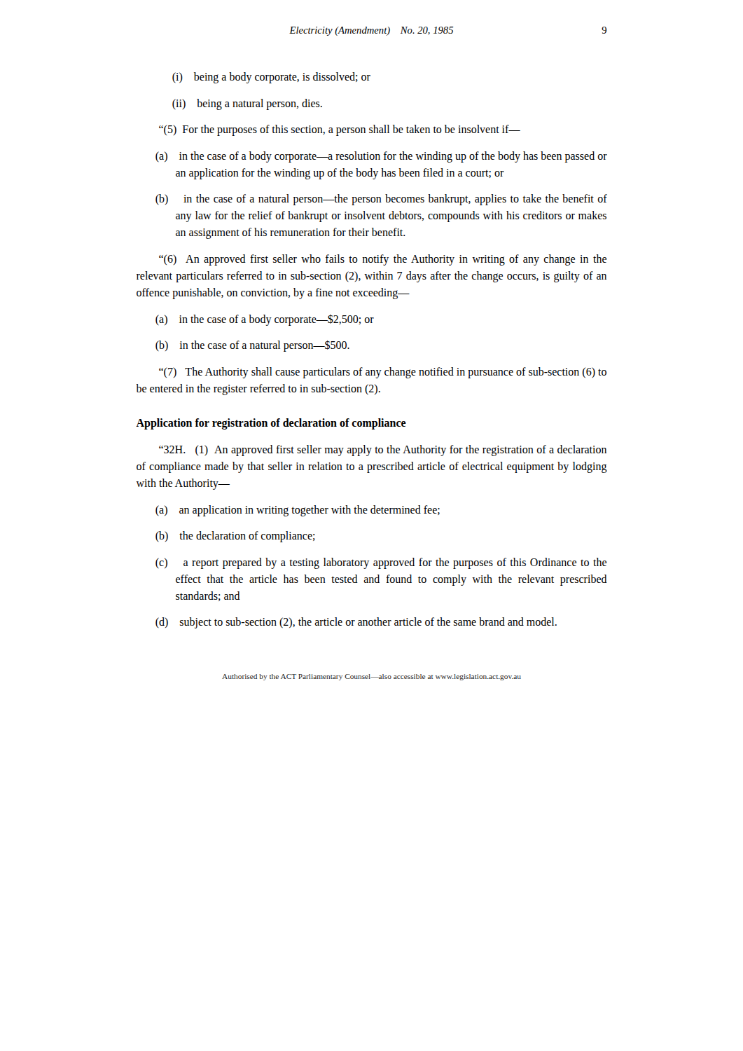Electricity (Amendment) No. 20, 1985 9
(i) being a body corporate, is dissolved; or
(ii) being a natural person, dies.
“(5) For the purposes of this section, a person shall be taken to be insolvent if—
(a) in the case of a body corporate—a resolution for the winding up of the body has been passed or an application for the winding up of the body has been filed in a court; or
(b) in the case of a natural person—the person becomes bankrupt, applies to take the benefit of any law for the relief of bankrupt or insolvent debtors, compounds with his creditors or makes an assignment of his remuneration for their benefit.
“(6) An approved first seller who fails to notify the Authority in writing of any change in the relevant particulars referred to in sub-section (2), within 7 days after the change occurs, is guilty of an offence punishable, on conviction, by a fine not exceeding—
(a) in the case of a body corporate—$2,500; or
(b) in the case of a natural person—$500.
“(7) The Authority shall cause particulars of any change notified in pursuance of sub-section (6) to be entered in the register referred to in sub-section (2).
Application for registration of declaration of compliance
“32H. (1) An approved first seller may apply to the Authority for the registration of a declaration of compliance made by that seller in relation to a prescribed article of electrical equipment by lodging with the Authority—
(a) an application in writing together with the determined fee;
(b) the declaration of compliance;
(c) a report prepared by a testing laboratory approved for the purposes of this Ordinance to the effect that the article has been tested and found to comply with the relevant prescribed standards; and
(d) subject to sub-section (2), the article or another article of the same brand and model.
Authorised by the ACT Parliamentary Counsel—also accessible at www.legislation.act.gov.au